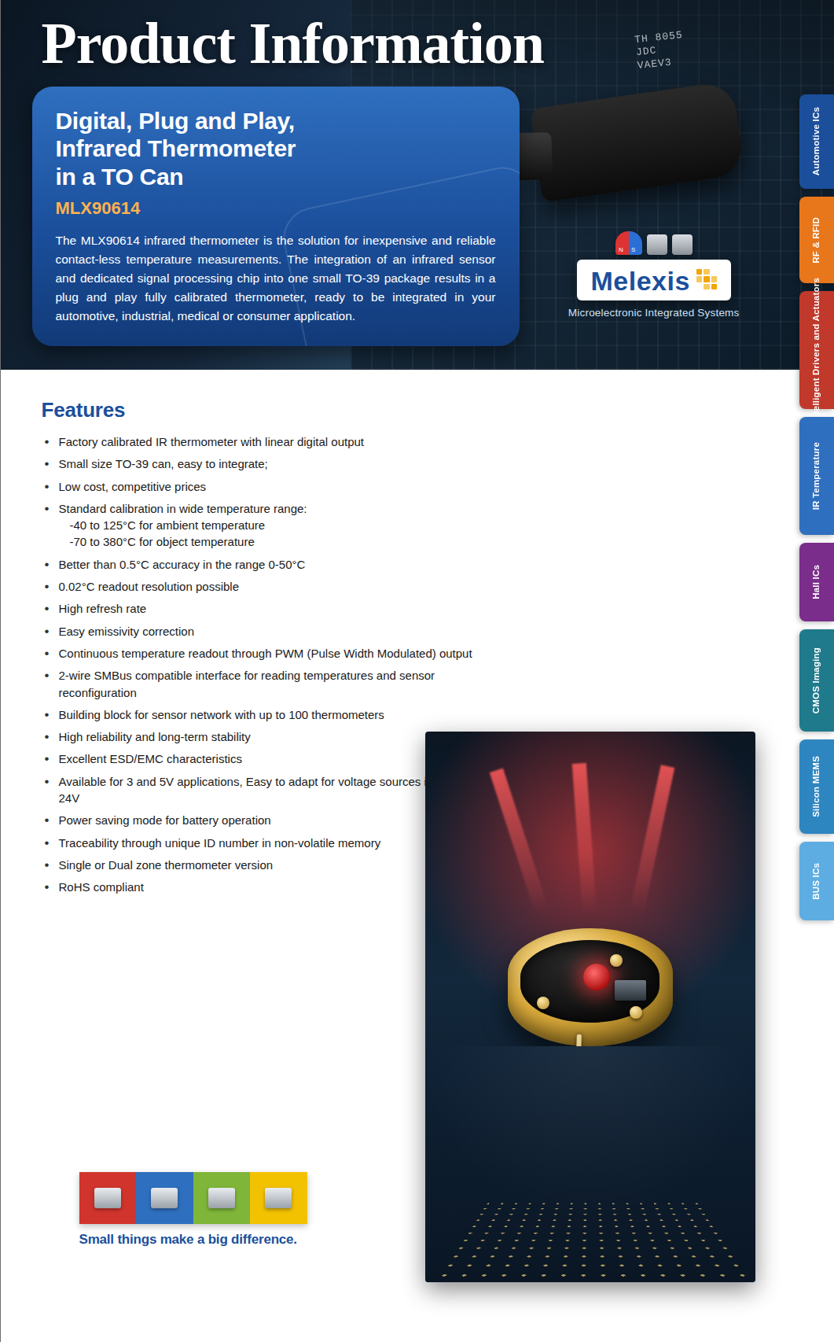TH 8055
JDC
VAEV3
Product Information
Digital, Plug and Play,
Infrared Thermometer
in a TO Can
MLX90614
The MLX90614 infrared thermometer is the solution for inexpensive and reliable contact-less temperature measurements. The integration of an infrared sensor and dedicated signal processing chip into one small TO-39 package results in a plug and play fully calibrated thermometer, ready to be integrated in your automotive, industrial, medical or consumer application.
Melexis
Microelectronic Integrated Systems
Automotive ICs
RF & RFID
Intelligent Drivers and Actuators
IR Temperature
Hall ICs
CMOS Imaging
Silicon MEMS
BUS ICs
Features
Factory calibrated IR thermometer with linear digital output
Small size TO-39 can, easy to integrate;
Low cost, competitive prices
Standard calibration in wide temperature range: -40 to 125°C for ambient temperature -70 to 380°C for object temperature
Better than 0.5°C accuracy in the range 0-50°C
0.02°C readout resolution possible
High refresh rate
Easy emissivity correction
Continuous temperature readout through PWM (Pulse Width Modulated) output
2-wire SMBus compatible interface for reading temperatures and sensor reconfiguration
Building block for sensor network with up to 100 thermometers
High reliability and long-term stability
Excellent ESD/EMC characteristics
Available for 3 and 5V applications, Easy to adapt for voltage sources in range 6-24V
Power saving mode for battery operation
Traceability through unique ID number in non-volatile memory
Single or Dual zone thermometer version
RoHS compliant
Small things make a big difference.